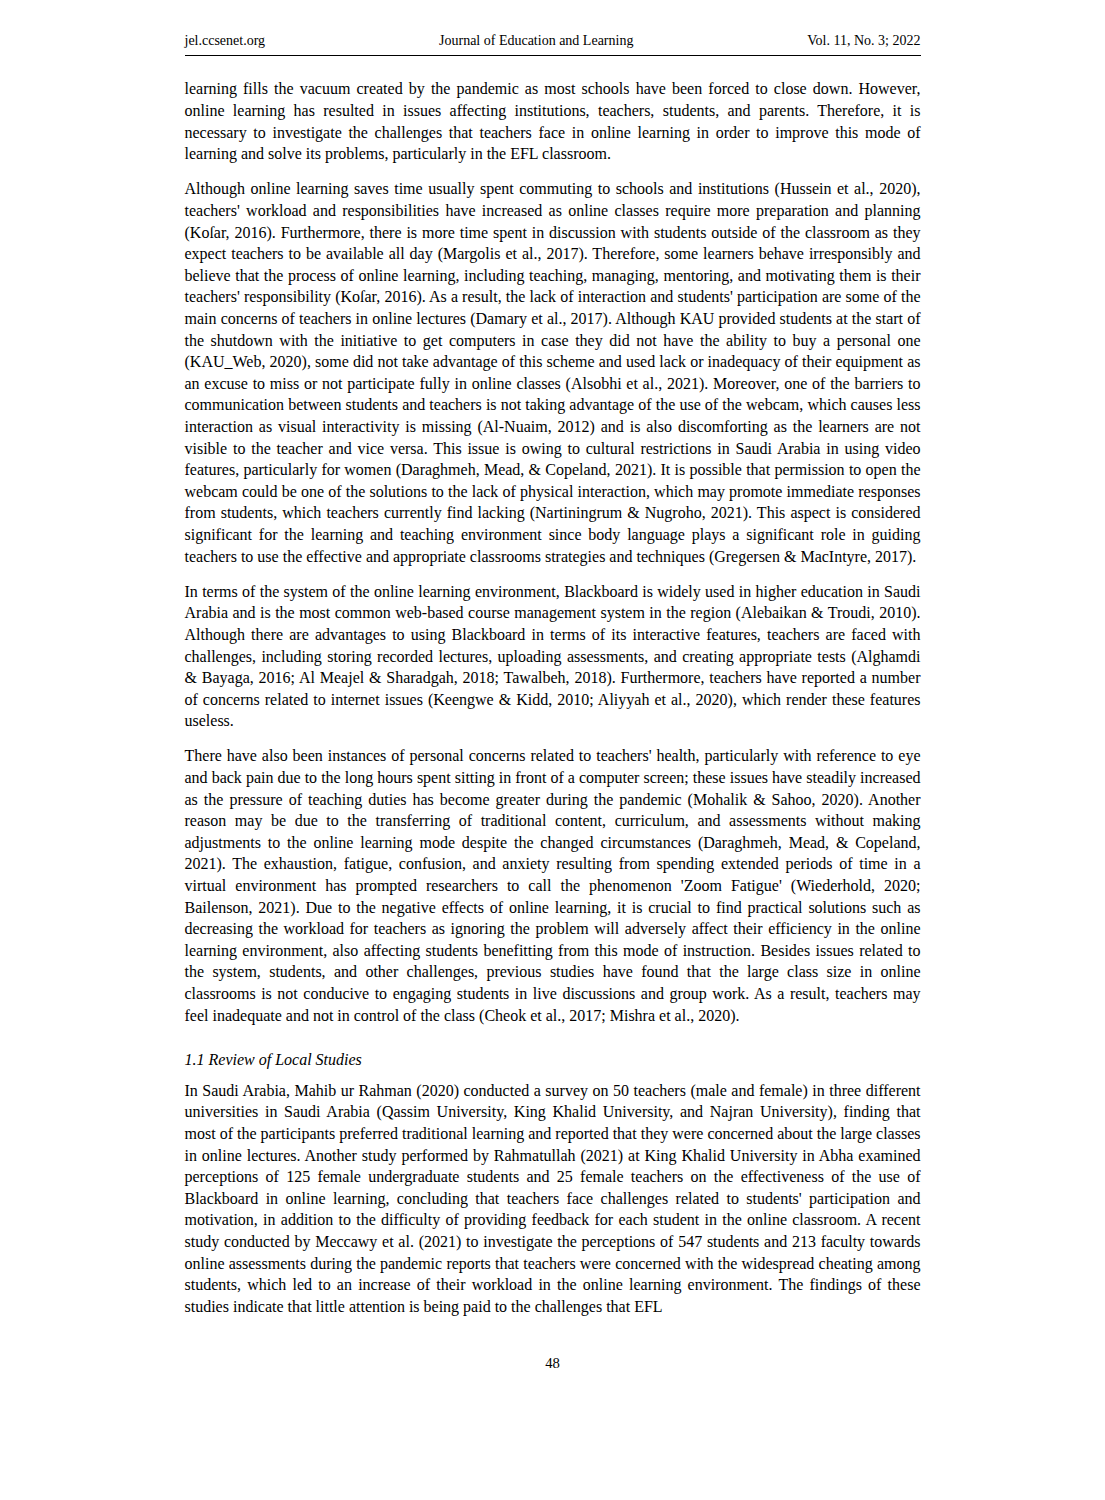jel.ccsenet.org Journal of Education and Learning Vol. 11, No. 3; 2022
learning fills the vacuum created by the pandemic as most schools have been forced to close down. However, online learning has resulted in issues affecting institutions, teachers, students, and parents. Therefore, it is necessary to investigate the challenges that teachers face in online learning in order to improve this mode of learning and solve its problems, particularly in the EFL classroom.
Although online learning saves time usually spent commuting to schools and institutions (Hussein et al., 2020), teachers' workload and responsibilities have increased as online classes require more preparation and planning (Koſar, 2016). Furthermore, there is more time spent in discussion with students outside of the classroom as they expect teachers to be available all day (Margolis et al., 2017). Therefore, some learners behave irresponsibly and believe that the process of online learning, including teaching, managing, mentoring, and motivating them is their teachers' responsibility (Koſar, 2016). As a result, the lack of interaction and students' participation are some of the main concerns of teachers in online lectures (Damary et al., 2017). Although KAU provided students at the start of the shutdown with the initiative to get computers in case they did not have the ability to buy a personal one (KAU_Web, 2020), some did not take advantage of this scheme and used lack or inadequacy of their equipment as an excuse to miss or not participate fully in online classes (Alsobhi et al., 2021). Moreover, one of the barriers to communication between students and teachers is not taking advantage of the use of the webcam, which causes less interaction as visual interactivity is missing (Al-Nuaim, 2012) and is also discomforting as the learners are not visible to the teacher and vice versa. This issue is owing to cultural restrictions in Saudi Arabia in using video features, particularly for women (Daraghmeh, Mead, & Copeland, 2021). It is possible that permission to open the webcam could be one of the solutions to the lack of physical interaction, which may promote immediate responses from students, which teachers currently find lacking (Nartiningrum & Nugroho, 2021). This aspect is considered significant for the learning and teaching environment since body language plays a significant role in guiding teachers to use the effective and appropriate classrooms strategies and techniques (Gregersen & MacIntyre, 2017).
In terms of the system of the online learning environment, Blackboard is widely used in higher education in Saudi Arabia and is the most common web-based course management system in the region (Alebaikan & Troudi, 2010). Although there are advantages to using Blackboard in terms of its interactive features, teachers are faced with challenges, including storing recorded lectures, uploading assessments, and creating appropriate tests (Alghamdi & Bayaga, 2016; Al Meajel & Sharadgah, 2018; Tawalbeh, 2018). Furthermore, teachers have reported a number of concerns related to internet issues (Keengwe & Kidd, 2010; Aliyyah et al., 2020), which render these features useless.
There have also been instances of personal concerns related to teachers' health, particularly with reference to eye and back pain due to the long hours spent sitting in front of a computer screen; these issues have steadily increased as the pressure of teaching duties has become greater during the pandemic (Mohalik & Sahoo, 2020). Another reason may be due to the transferring of traditional content, curriculum, and assessments without making adjustments to the online learning mode despite the changed circumstances (Daraghmeh, Mead, & Copeland, 2021). The exhaustion, fatigue, confusion, and anxiety resulting from spending extended periods of time in a virtual environment has prompted researchers to call the phenomenon 'Zoom Fatigue' (Wiederhold, 2020; Bailenson, 2021). Due to the negative effects of online learning, it is crucial to find practical solutions such as decreasing the workload for teachers as ignoring the problem will adversely affect their efficiency in the online learning environment, also affecting students benefitting from this mode of instruction. Besides issues related to the system, students, and other challenges, previous studies have found that the large class size in online classrooms is not conducive to engaging students in live discussions and group work. As a result, teachers may feel inadequate and not in control of the class (Cheok et al., 2017; Mishra et al., 2020).
1.1 Review of Local Studies
In Saudi Arabia, Mahib ur Rahman (2020) conducted a survey on 50 teachers (male and female) in three different universities in Saudi Arabia (Qassim University, King Khalid University, and Najran University), finding that most of the participants preferred traditional learning and reported that they were concerned about the large classes in online lectures. Another study performed by Rahmatullah (2021) at King Khalid University in Abha examined perceptions of 125 female undergraduate students and 25 female teachers on the effectiveness of the use of Blackboard in online learning, concluding that teachers face challenges related to students' participation and motivation, in addition to the difficulty of providing feedback for each student in the online classroom. A recent study conducted by Meccawy et al. (2021) to investigate the perceptions of 547 students and 213 faculty towards online assessments during the pandemic reports that teachers were concerned with the widespread cheating among students, which led to an increase of their workload in the online learning environment. The findings of these studies indicate that little attention is being paid to the challenges that EFL
48